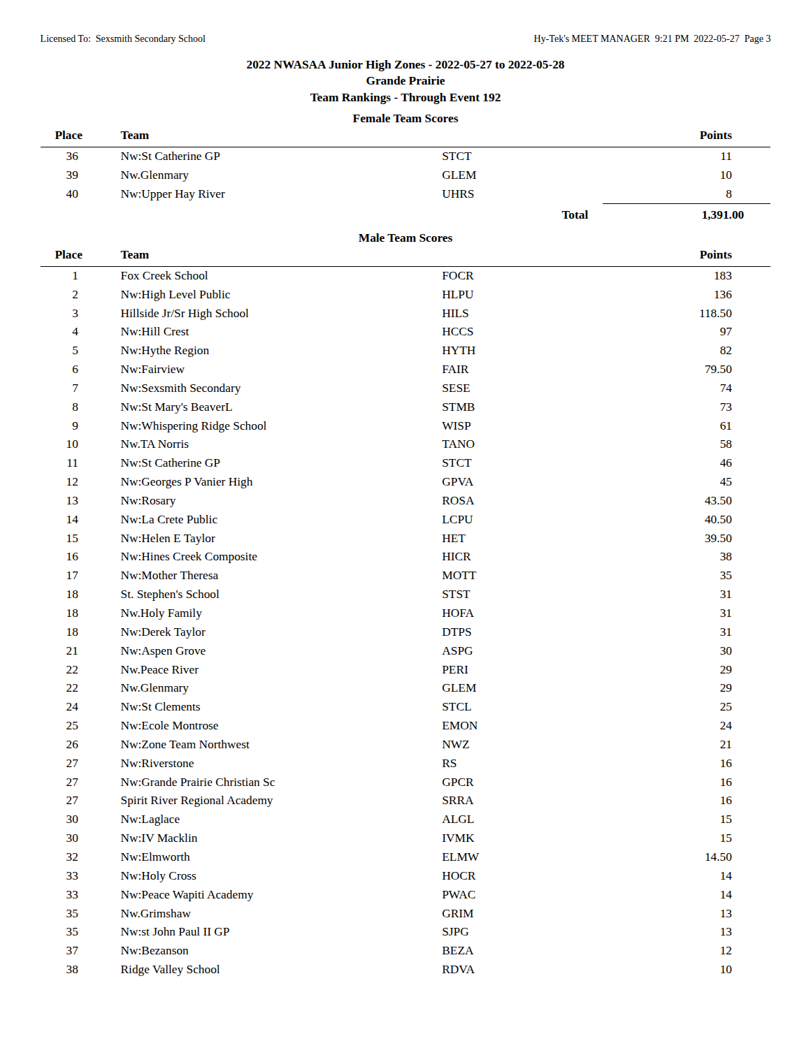Licensed To: Sexsmith Secondary School Hy-Tek's MEET MANAGER 9:21 PM 2022-05-27 Page 3
2022 NWASAA Junior High Zones - 2022-05-27 to 2022-05-28
Grande Prairie
Team Rankings - Through Event 192
Female Team Scores
| Place | Team | | Points |
| --- | --- | --- | --- |
| 36 | Nw:St Catherine GP | STCT | 11 |
| 39 | Nw.Glenmary | GLEM | 10 |
| 40 | Nw:Upper Hay River | UHRS | 8 |
| | | Total | 1,391.00 |
Male Team Scores
| Place | Team | | Points |
| --- | --- | --- | --- |
| 1 | Fox Creek School | FOCR | 183 |
| 2 | Nw:High Level Public | HLPU | 136 |
| 3 | Hillside Jr/Sr High School | HILS | 118 .50 |
| 4 | Nw:Hill Crest | HCCS | 97 |
| 5 | Nw:Hythe Region | HYTH | 82 |
| 6 | Nw:Fairview | FAIR | 79 .50 |
| 7 | Nw:Sexsmith Secondary | SESE | 74 |
| 8 | Nw:St Mary's BeaverL | STMB | 73 |
| 9 | Nw:Whispering Ridge School | WISP | 61 |
| 10 | Nw.TA Norris | TANO | 58 |
| 11 | Nw:St Catherine GP | STCT | 46 |
| 12 | Nw:Georges P Vanier High | GPVA | 45 |
| 13 | Nw:Rosary | ROSA | 43 .50 |
| 14 | Nw:La Crete Public | LCPU | 40 .50 |
| 15 | Nw:Helen E Taylor | HET | 39 .50 |
| 16 | Nw:Hines Creek Composite | HICR | 38 |
| 17 | Nw:Mother Theresa | MOTT | 35 |
| 18 | St. Stephen's School | STST | 31 |
| 18 | Nw.Holy Family | HOFA | 31 |
| 18 | Nw:Derek Taylor | DTPS | 31 |
| 21 | Nw:Aspen Grove | ASPG | 30 |
| 22 | Nw.Peace River | PERI | 29 |
| 22 | Nw.Glenmary | GLEM | 29 |
| 24 | Nw:St Clements | STCL | 25 |
| 25 | Nw:Ecole Montrose | EMON | 24 |
| 26 | Nw:Zone Team Northwest | NWZ | 21 |
| 27 | Nw:Riverstone | RS | 16 |
| 27 | Nw:Grande Prairie Christian Sc | GPCR | 16 |
| 27 | Spirit River Regional Academy | SRRA | 16 |
| 30 | Nw:Laglace | ALGL | 15 |
| 30 | Nw:IV Macklin | IVMK | 15 |
| 32 | Nw:Elmworth | ELMW | 14 .50 |
| 33 | Nw:Holy Cross | HOCR | 14 |
| 33 | Nw:Peace Wapiti Academy | PWAC | 14 |
| 35 | Nw.Grimshaw | GRIM | 13 |
| 35 | Nw:st John Paul II GP | SJPG | 13 |
| 37 | Nw:Bezanson | BEZA | 12 |
| 38 | Ridge Valley School | RDVA | 10 |